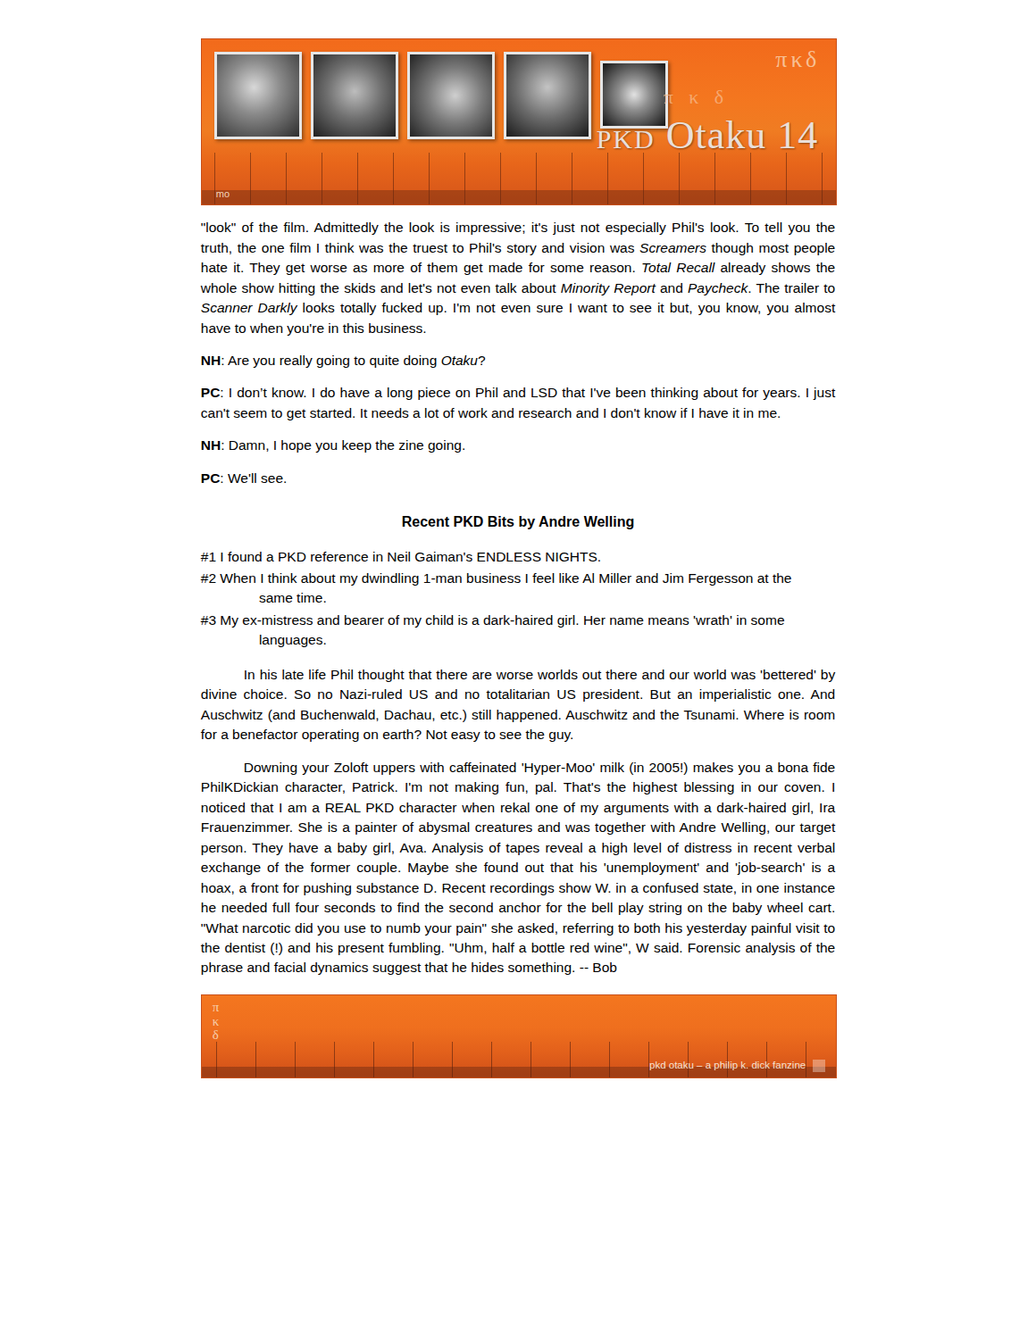πκδ
π κ δ
PKD Otaku 14
mo
"look" of the film. Admittedly the look is impressive; it's just not especially Phil's look. To tell you the truth, the one film I think was the truest to Phil's story and vision was Screamers though most people hate it. They get worse as more of them get made for some reason. Total Recall already shows the whole show hitting the skids and let's not even talk about Minority Report and Paycheck. The trailer to Scanner Darkly looks totally fucked up. I'm not even sure I want to see it but, you know, you almost have to when you're in this business.
NH: Are you really going to quite doing Otaku?
PC: I don’t know. I do have a long piece on Phil and LSD that I've been thinking about for years. I just can't seem to get started. It needs a lot of work and research and I don't know if I have it in me.
NH: Damn, I hope you keep the zine going.
PC: We'll see.
Recent PKD Bits by Andre Welling
#1 I found a PKD reference in Neil Gaiman's ENDLESS NIGHTS.
#2 When I think about my dwindling 1-man business I feel like Al Miller and Jim Fergesson at the same time.
#3 My ex-mistress and bearer of my child is a dark-haired girl. Her name means 'wrath' in some languages.
In his late life Phil thought that there are worse worlds out there and our world was 'bettered' by divine choice. So no Nazi-ruled US and no totalitarian US president. But an imperialistic one. And Auschwitz (and Buchenwald, Dachau, etc.) still happened. Auschwitz and the Tsunami. Where is room for a benefactor operating on earth? Not easy to see the guy.
Downing your Zoloft uppers with caffeinated 'Hyper-Moo' milk (in 2005!) makes you a bona fide PhilKDickian character, Patrick. I'm not making fun, pal. That's the highest blessing in our coven. I noticed that I am a REAL PKD character when rekal one of my arguments with a dark-haired girl, Ira Frauenzimmer. She is a painter of abysmal creatures and was together with Andre Welling, our target person. They have a baby girl, Ava. Analysis of tapes reveal a high level of distress in recent verbal exchange of the former couple. Maybe she found out that his 'unemployment' and 'job-search' is a hoax, a front for pushing substance D. Recent recordings show W. in a confused state, in one instance he needed full four seconds to find the second anchor for the bell play string on the baby wheel cart. "What narcotic did you use to numb your pain" she asked, referring to both his yesterday painful visit to the dentist (!) and his present fumbling. "Uhm, half a bottle red wine", W said. Forensic analysis of the phrase and facial dynamics suggest that he hides something. -- Bob
π
κ
δ
pkd otaku – a philip k. dick fanzine